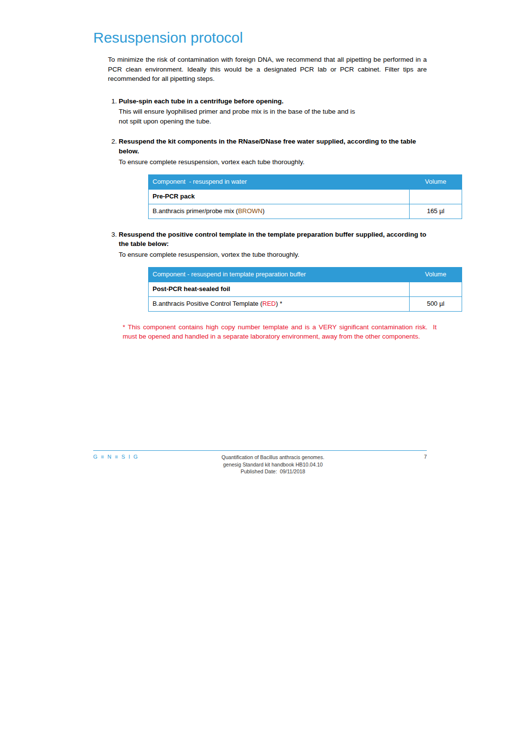Resuspension protocol
To minimize the risk of contamination with foreign DNA, we recommend that all pipetting be performed in a PCR clean environment. Ideally this would be a designated PCR lab or PCR cabinet. Filter tips are recommended for all pipetting steps.
Pulse-spin each tube in a centrifuge before opening.
This will ensure lyophilised primer and probe mix is in the base of the tube and is
not spilt upon opening the tube.
Resuspend the kit components in the RNase/DNase free water supplied, according to the table below.
To ensure complete resuspension, vortex each tube thoroughly.
| Component - resuspend in water | Volume |
| --- | --- |
| Pre-PCR pack | |
| B.anthracis primer/probe mix ( BROWN ) | 165 µl |
Resuspend the positive control template in the template preparation buffer supplied, according to the table below:
To ensure complete resuspension, vortex the tube thoroughly.
| Component - resuspend in template preparation buffer | Volume |
| --- | --- |
| Post-PCR heat-sealed foil | |
| B.anthracis Positive Control Template ( RED ) * | 500 µl |
* This component contains high copy number template and is a VERY significant contamination risk. It must be opened and handled in a separate laboratory environment, away from the other components.
G ≡ N ≡ S I G
Quantification of Bacillus anthracis genomes.
genesig Standard kit handbook HB10.04.10
Published Date: 09/11/2018
7